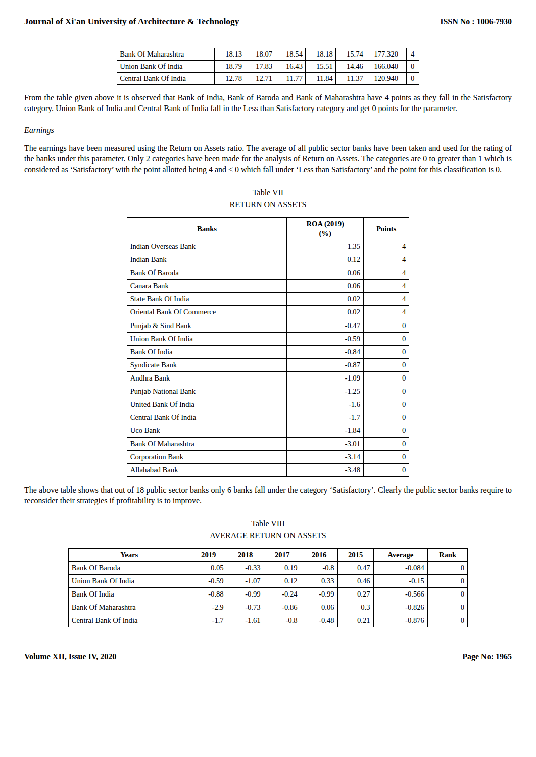Journal of Xi'an University of Architecture & Technology
ISSN No : 1006-7930
| Bank Of Maharashtra | 18.13 | 18.07 | 18.54 | 18.18 | 15.74 | 177.320 | 4 |
| Union Bank Of India | 18.79 | 17.83 | 16.43 | 15.51 | 14.46 | 166.040 | 0 |
| Central Bank Of India | 12.78 | 12.71 | 11.77 | 11.84 | 11.37 | 120.940 | 0 |
From the table given above it is observed that Bank of India, Bank of Baroda and Bank of Maharashtra have 4 points as they fall in the Satisfactory category. Union Bank of India and Central Bank of India fall in the Less than Satisfactory category and get 0 points for the parameter.
Earnings
The earnings have been measured using the Return on Assets ratio. The average of all public sector banks have been taken and used for the rating of the banks under this parameter. Only 2 categories have been made for the analysis of Return on Assets. The categories are 0 to greater than 1 which is considered as ‘Satisfactory’ with the point allotted being 4 and < 0 which fall under ‘Less than Satisfactory’ and the point for this classification is 0.
Table VII
RETURN ON ASSETS
| Banks | ROA (2019) (%) | Points |
| --- | --- | --- |
| Indian Overseas Bank | 1.35 | 4 |
| Indian Bank | 0.12 | 4 |
| Bank Of Baroda | 0.06 | 4 |
| Canara Bank | 0.06 | 4 |
| State Bank Of India | 0.02 | 4 |
| Oriental Bank Of Commerce | 0.02 | 4 |
| Punjab & Sind Bank | -0.47 | 0 |
| Union Bank Of India | -0.59 | 0 |
| Bank Of India | -0.84 | 0 |
| Syndicate Bank | -0.87 | 0 |
| Andhra Bank | -1.09 | 0 |
| Punjab National Bank | -1.25 | 0 |
| United Bank Of India | -1.6 | 0 |
| Central Bank Of India | -1.7 | 0 |
| Uco Bank | -1.84 | 0 |
| Bank Of Maharashtra | -3.01 | 0 |
| Corporation Bank | -3.14 | 0 |
| Allahabad Bank | -3.48 | 0 |
The above table shows that out of 18 public sector banks only 6 banks fall under the category ‘Satisfactory’. Clearly the public sector banks require to reconsider their strategies if profitability is to improve.
Table VIII
AVERAGE RETURN ON ASSETS
| Years | 2019 | 2018 | 2017 | 2016 | 2015 | Average | Rank |
| --- | --- | --- | --- | --- | --- | --- | --- |
| Bank Of Baroda | 0.05 | -0.33 | 0.19 | -0.8 | 0.47 | -0.084 | 0 |
| Union Bank Of India | -0.59 | -1.07 | 0.12 | 0.33 | 0.46 | -0.15 | 0 |
| Bank Of India | -0.88 | -0.99 | -0.24 | -0.99 | 0.27 | -0.566 | 0 |
| Bank Of Maharashtra | -2.9 | -0.73 | -0.86 | 0.06 | 0.3 | -0.826 | 0 |
| Central Bank Of India | -1.7 | -1.61 | -0.8 | -0.48 | 0.21 | -0.876 | 0 |
Volume XII, Issue IV, 2020
Page No: 1965